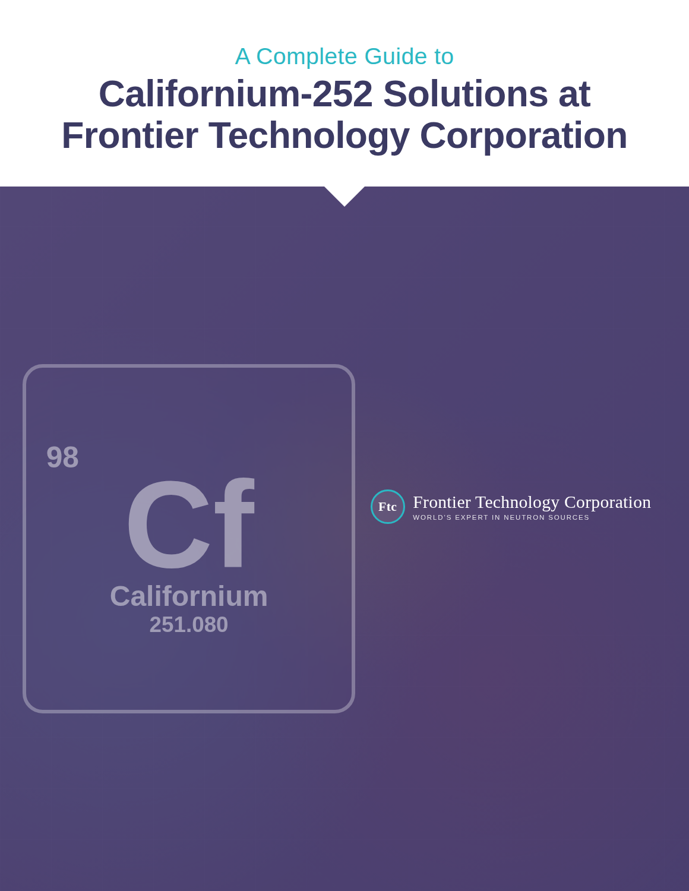A Complete Guide to
Californium-252 Solutions at Frontier Technology Corporation
98
Cf
Californium
251.080
Ftc
Frontier Technology Corporation World’s Expert in Neutron Sources